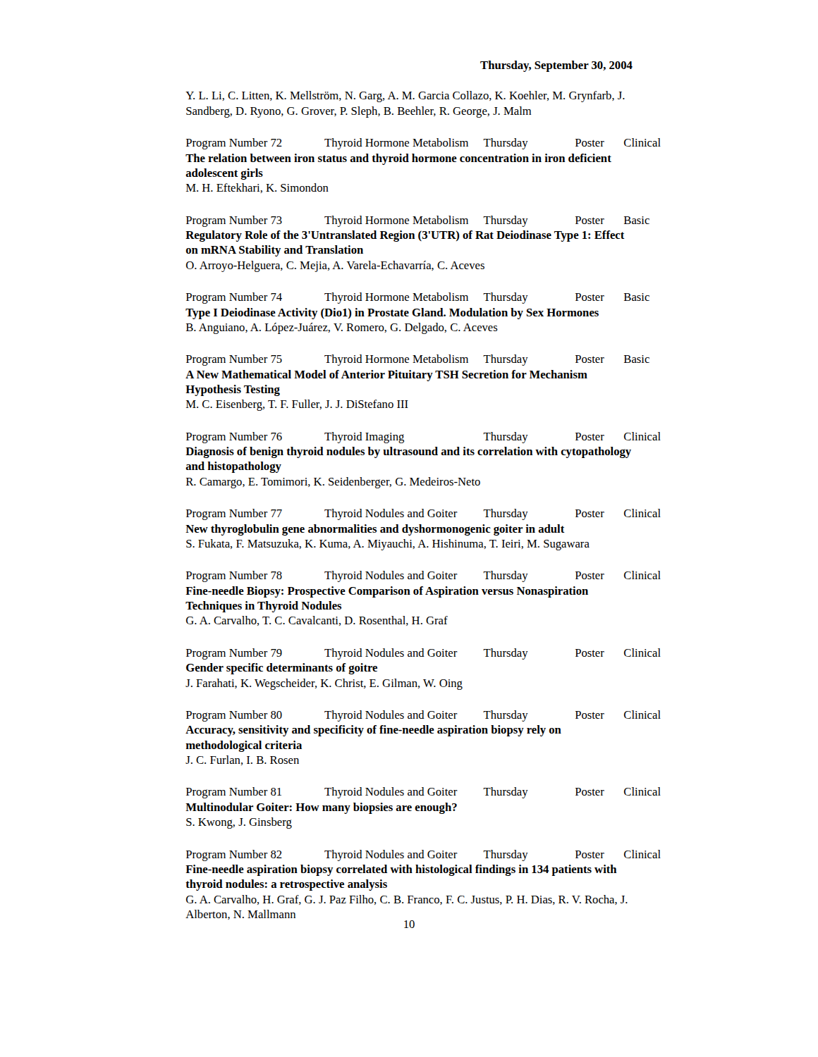Thursday, September 30, 2004
Y. L. Li, C. Litten, K. Mellström, N. Garg, A. M. Garcia Collazo, K. Koehler, M. Grynfarb, J. Sandberg, D. Ryono, G. Grover, P. Sleph, B. Beehler, R. George, J. Malm
Program Number 72 Thyroid Hormone Metabolism Thursday Poster Clinical
The relation between iron status and thyroid hormone concentration in iron deficient adolescent girls
M. H. Eftekhari, K. Simondon
Program Number 73 Thyroid Hormone Metabolism Thursday Poster Basic
Regulatory Role of the 3'Untranslated Region (3'UTR) of Rat Deiodinase Type 1: Effect on mRNA Stability and Translation
O. Arroyo-Helguera, C. Mejia, A. Varela-Echavarría, C. Aceves
Program Number 74 Thyroid Hormone Metabolism Thursday Poster Basic
Type I Deiodinase Activity (Dio1) in Prostate Gland. Modulation by Sex Hormones
B. Anguiano, A. López-Juárez, V. Romero, G. Delgado, C. Aceves
Program Number 75 Thyroid Hormone Metabolism Thursday Poster Basic
A New Mathematical Model of Anterior Pituitary TSH Secretion for Mechanism Hypothesis Testing
M. C. Eisenberg, T. F. Fuller, J. J. DiStefano III
Program Number 76 Thyroid Imaging Thursday Poster Clinical
Diagnosis of benign thyroid nodules by ultrasound and its correlation with cytopathology and histopathology
R. Camargo, E. Tomimori, K. Seidenberger, G. Medeiros-Neto
Program Number 77 Thyroid Nodules and Goiter Thursday Poster Clinical
New thyroglobulin gene abnormalities and dyshormonogenic goiter in adult
S. Fukata, F. Matsuzuka, K. Kuma, A. Miyauchi, A. Hishinuma, T. Ieiri, M. Sugawara
Program Number 78 Thyroid Nodules and Goiter Thursday Poster Clinical
Fine-needle Biopsy: Prospective Comparison of Aspiration versus Nonaspiration Techniques in Thyroid Nodules
G. A. Carvalho, T. C. Cavalcanti, D. Rosenthal, H. Graf
Program Number 79 Thyroid Nodules and Goiter Thursday Poster Clinical
Gender specific determinants of goitre
J. Farahati, K. Wegscheider, K. Christ, E. Gilman, W. Oing
Program Number 80 Thyroid Nodules and Goiter Thursday Poster Clinical
Accuracy, sensitivity and specificity of fine-needle aspiration biopsy rely on methodological criteria
J. C. Furlan, I. B. Rosen
Program Number 81 Thyroid Nodules and Goiter Thursday Poster Clinical
Multinodular Goiter: How many biopsies are enough?
S. Kwong, J. Ginsberg
Program Number 82 Thyroid Nodules and Goiter Thursday Poster Clinical
Fine-needle aspiration biopsy correlated with histological findings in 134 patients with thyroid nodules: a retrospective analysis
G. A. Carvalho, H. Graf, G. J. Paz Filho, C. B. Franco, F. C. Justus, P. H. Dias, R. V. Rocha, J. Alberton, N. Mallmann
10